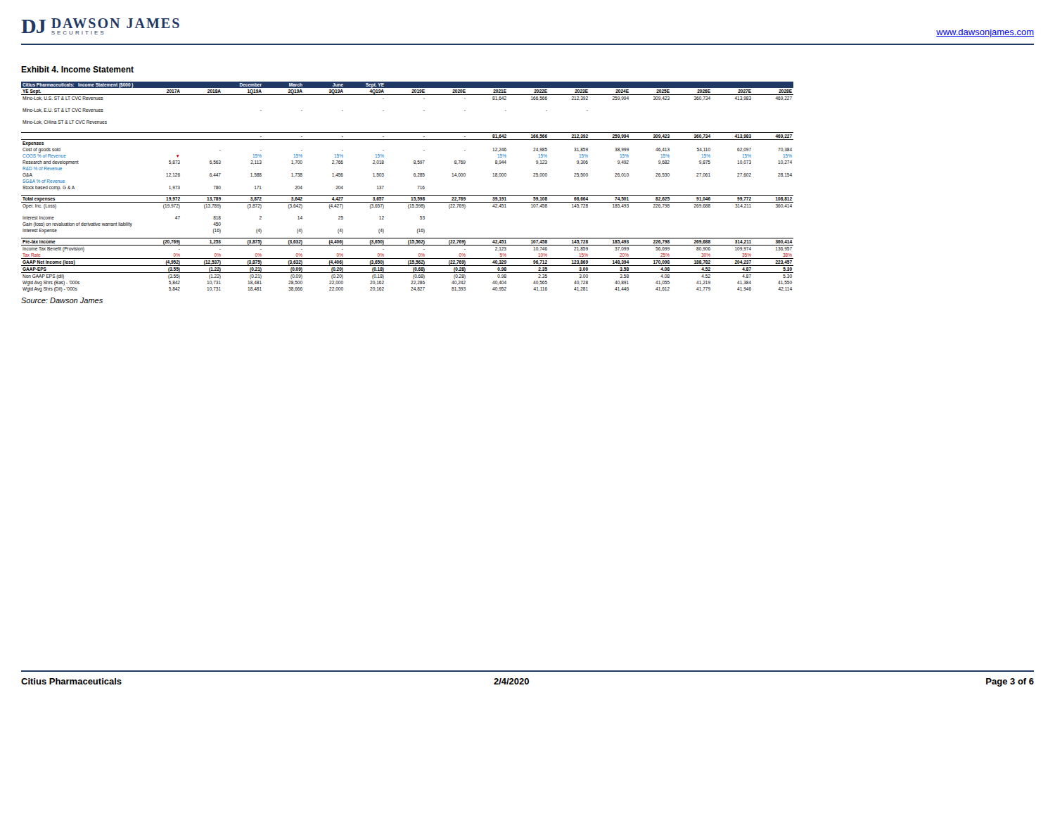DJ
DAWSON JAMES
SECURITIES
www.dawsonjames.com
Exhibit 4. Income Statement
| Citius Pharmaceuticals: Income Statement ($000 ) | | | December | March | June | Sept. YE | | | | | | | | | | |
| YE Sept. | 2017A | 2018A | 1Q19A | 2Q19A | 3Q19A | 4Q19A | 2019E | 2020E | 2021E | 2022E | 2023E | 2024E | 2025E | 2026E | 2027E | 2028E |
| Mino-Lok, U.S. ST & LT CVC Revenues | | | | | | - | - | - | 81,642 | 166,566 | 212,392 | 259,994 | 309,423 | 360,734 | 413,983 | 469,227 |
| Mino-Lok, E.U. ST & LT CVC Revenues | | | - | - | - | - | - | - | - | - | - | | | | | |
| Mino-Lok, CHina ST & LT CVC Revenues | | | | | | | | | | | | | | | | |
| | | | - | - | - | - | - | - | 81,642 | 166,566 | 212,392 | 259,994 | 309,423 | 360,734 | 413,983 | 469,227 |
| Expenses | |
| Cost of goods sold | | - | - | - | - | - | - | - | 12,246 | 24,985 | 31,859 | 38,999 | 46,413 | 54,110 | 62,097 | 70,384 |
| COGS % of Revenue | ▼ | | 15% | 15% | 15% | 15% | | | 15% | 15% | 15% | 15% | 15% | 15% | 15% | 15% |
| Research and development | 5,873 | 6,563 | 2,113 | 1,700 | 2,766 | 2,018 | 8,597 | 8,769 | 8,944 | 9,123 | 9,306 | 9,492 | 9,682 | 9,875 | 10,073 | 10,274 |
| R&D % of Revenue | |
| G&A | 12,126 | 6,447 | 1,588 | 1,738 | 1,456 | 1,503 | 6,285 | 14,000 | 18,000 | 25,000 | 25,500 | 26,010 | 26,530 | 27,061 | 27,602 | 28,154 |
| SG&A % of Revenue | |
| Stock based comp. G & A | 1,973 | 780 | 171 | 204 | 204 | 137 | 716 | | | | | | | | | |
| Total expenses | 19,972 | 13,789 | 3,872 | 3,642 | 4,427 | 3,657 | 15,598 | 22,769 | 39,191 | 59,108 | 66,664 | 74,501 | 82,625 | 91,046 | 99,772 | 108,812 |
| Oper. Inc. (Loss) | (19,972) | (13,789) | (3,872) | (3,642) | (4,427) | (3,657) | (15,598) | (22,769) | 42,451 | 107,458 | 145,728 | 185,493 | 226,798 | 269,688 | 314,211 | 360,414 |
| Interest Income | 47 | 818 | 2 | 14 | 25 | 12 | 53 | | | | | | | | | |
| Gain (loss) on revaluation of derivative warrant liability | | 450 | | | | | | | | | | | | | | |
| Interest Expense | | (16) | (4) | (4) | (4) | (4) | (16) | | | | | | | | | |
| Pre-tax income | (20,769) | 1,253 | (3,875) | (3,632) | (4,406) | (3,650) | (15,562) | (22,769) | 42,451 | 107,458 | 145,728 | 185,493 | 226,798 | 269,688 | 314,211 | 360,414 |
| Income Tax Benefit (Provision) | - | - | - | - | - | - | - | - | 2,123 | 10,746 | 21,859 | 37,099 | 56,699 | 80,906 | 109,974 | 136,957 |
| Tax Rate | 0% | 0% | 0% | 0% | 0% | 0% | 0% | 0% | 5% | 10% | 15% | 20% | 25% | 30% | 35% | 38% |
| GAAP Net Income (loss) | (4,952) | (12,537) | (3,875) | (3,632) | (4,406) | (3,650) | (15,562) | (22,769) | 40,329 | 96,712 | 123,869 | 148,394 | 170,098 | 188,782 | 204,237 | 223,457 |
| GAAP-EPS | (3.55) | (1.22) | (0.21) | (0.09) | (0.20) | (0.18) | (0.68) | (0.28) | 0.98 | 2.35 | 3.00 | 3.58 | 4.08 | 4.52 | 4.87 | 5.30 |
| Non GAAP EPS (dil) | (3.55) | (1.22) | (0.21) | (0.09) | (0.20) | (0.18) | (0.68) | (0.28) | 0.98 | 2.35 | 3.00 | 3.58 | 4.08 | 4.52 | 4.87 | 5.30 |
| Wgtd Avg Shrs (Bas) - '000s | 5,842 | 10,731 | 18,481 | 28,500 | 22,000 | 20,162 | 22,286 | 40,242 | 40,404 | 40,565 | 40,728 | 40,891 | 41,055 | 41,219 | 41,384 | 41,550 |
| Wgtd Avg Shrs (Dil) - '000s | 5,842 | 10,731 | 18,481 | 38,666 | 22,000 | 20,162 | 24,827 | 81,393 | 40,952 | 41,116 | 41,281 | 41,446 | 41,612 | 41,779 | 41,946 | 42,114 |
Source: Dawson James
Citius Pharmaceuticals
2/4/2020
Page 3 of 6